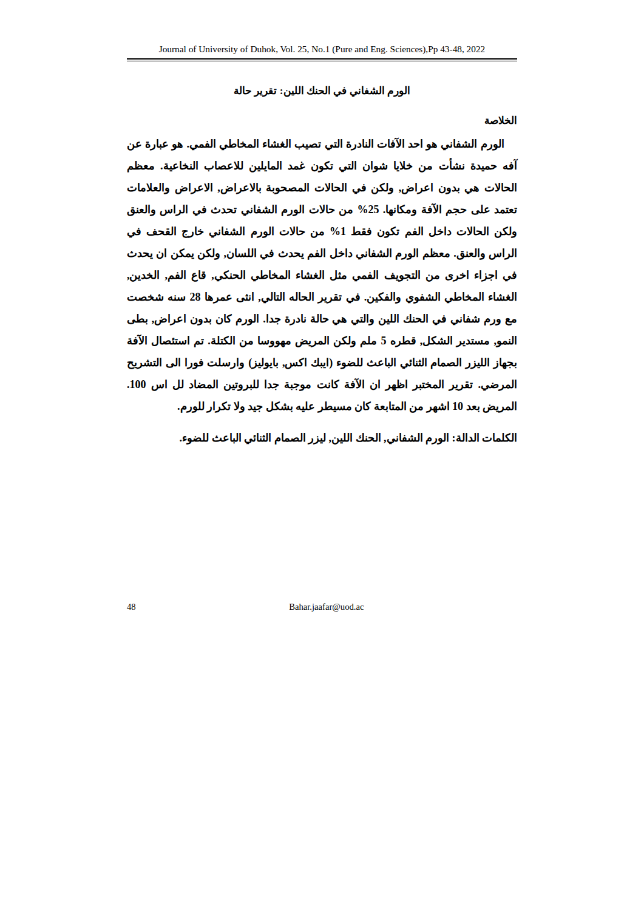Journal of University of Duhok, Vol. 25, No.1 (Pure and Eng. Sciences),Pp 43-48, 2022
الورم الشفاني في الحنك اللين: تقرير حالة
الخلاصة
الورم الشفاني هو احد الآفات النادرة التي تصيب الغشاء المخاطي الفمي. هو عبارة عن آفه حميدة نشأت من خلايا شوان التي تكون غمد المايلين للاعصاب النخاعية. معظم الحالات هي بدون اعراض, ولكن في الحالات المصحوبة بالاعراض, الاعراض والعلامات تعتمد على حجم الآفة ومكانها. 25% من حالات الورم الشفاني تحدث في الراس والعنق ولكن الحالات داخل الفم تكون فقط 1% من حالات الورم الشفاني خارج القحف في الراس والعنق. معظم الورم الشفاني داخل الفم يحدث في اللسان, ولكن يمكن ان يحدث في اجزاء اخرى من التجويف الفمي مثل الغشاء المخاطي الحنكي, قاع الفم, الخدين, الغشاء المخاطي الشفوي والفكين. في تقرير الحاله التالي, انثى عمرها 28 سنه شخصت مع ورم شفاني في الحنك اللين والتي هي حالة نادرة جدا. الورم كان بدون اعراض, بطى النمو, مستدير الشكل, قطره 5 ملم ولكن المريض مهووسا من الكتلة. تم استئصال الآفة بجهاز الليزر الصمام الثنائي الباعث للضوء (ايبك اكس, بايوليز) وارسلت فورا الى التشريح المرضي. تقرير المختبر اظهر ان الآفة كانت موجبة جدا للبروتين المضاد لل اس 100. المريض بعد 10 اشهر من المتابعة كان مسيطر عليه بشكل جيد ولا تكرار للورم.
الكلمات الدالة: الورم الشفاني, الحنك اللين, ليزر الصمام الثنائي الباعث للضوء.
48
Bahar.jaafar@uod.ac